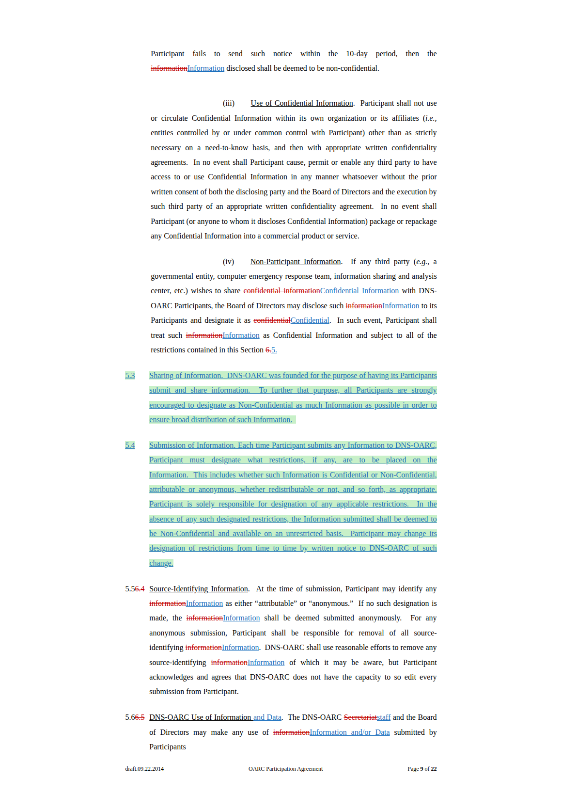Participant fails to send such notice within the 10-day period, then the information Information disclosed shall be deemed to be non-confidential.
(iii) Use of Confidential Information. Participant shall not use or circulate Confidential Information within its own organization or its affiliates (i.e., entities controlled by or under common control with Participant) other than as strictly necessary on a need-to-know basis, and then with appropriate written confidentiality agreements. In no event shall Participant cause, permit or enable any third party to have access to or use Confidential Information in any manner whatsoever without the prior written consent of both the disclosing party and the Board of Directors and the execution by such third party of an appropriate written confidentiality agreement. In no event shall Participant (or anyone to whom it discloses Confidential Information) package or repackage any Confidential Information into a commercial product or service.
(iv) Non-Participant Information. If any third party (e.g., a governmental entity, computer emergency response team, information sharing and analysis center, etc.) wishes to share confidential information Confidential Information with DNS-OARC Participants, the Board of Directors may disclose such information Information to its Participants and designate it as confidential Confidential. In such event, Participant shall treat such information Information as Confidential Information and subject to all of the restrictions contained in this Section 6. 5.
5.3
Sharing of Information. DNS-OARC was founded for the purpose of having its Participants submit and share information. To further that purpose, all Participants are strongly encouraged to designate as Non-Confidential as much Information as possible in order to ensure broad distribution of such Information.
5.4
Submission of Information. Each time Participant submits any Information to DNS-OARC, Participant must designate what restrictions, if any, are to be placed on the Information. This includes whether such Information is Confidential or Non-Confidential, attributable or anonymous, whether redistributable or not, and so forth, as appropriate. Participant is solely responsible for designation of any applicable restrictions. In the absence of any such designated restrictions, the Information submitted shall be deemed to be Non-Confidential and available on an unrestricted basis. Participant may change its designation of restrictions from time to time by written notice to DNS-OARC of such change.
5.56.4
Source-Identifying Information. At the time of submission, Participant may identify any information Information as either “attributable” or “anonymous.” If no such designation is made, the information Information shall be deemed submitted anonymously. For any anonymous submission, Participant shall be responsible for removal of all source-identifying information Information. DNS-OARC shall use reasonable efforts to remove any source-identifying information Information of which it may be aware, but Participant acknowledges and agrees that DNS-OARC does not have the capacity to so edit every submission from Participant.
5.66.5
DNS-OARC Use of Information and Data. The DNS-OARC Secretariat staff and the Board of Directors may make any use of information Information and/or Data submitted by Participants
draft.09.22.2014
OARC Participation Agreement
Page 9 of 22